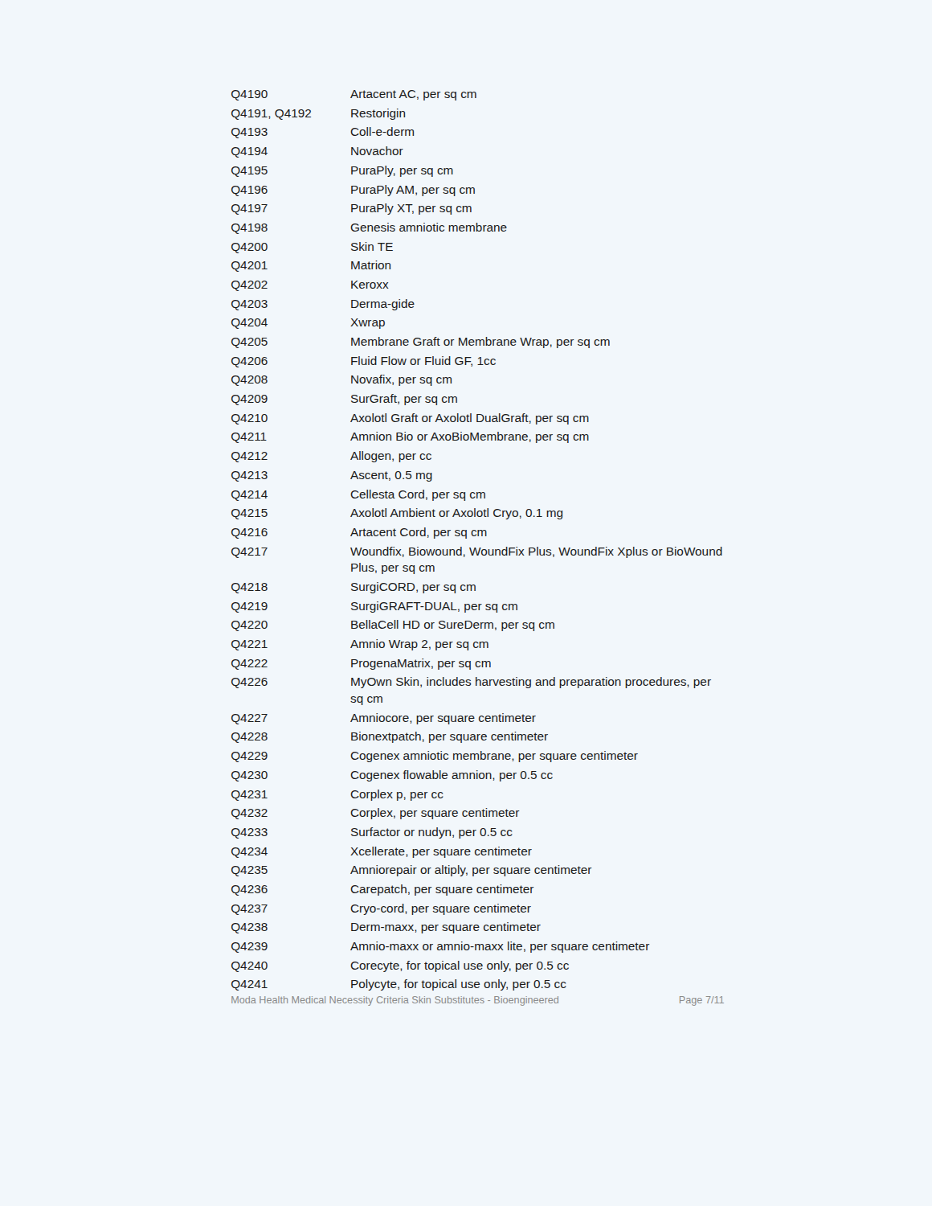| Q4190 | Artacent AC, per sq cm |
| Q4191, Q4192 | Restorigin |
| Q4193 | Coll-e-derm |
| Q4194 | Novachor |
| Q4195 | PuraPly, per sq cm |
| Q4196 | PuraPly AM, per sq cm |
| Q4197 | PuraPly XT, per sq cm |
| Q4198 | Genesis amniotic membrane |
| Q4200 | Skin TE |
| Q4201 | Matrion |
| Q4202 | Keroxx |
| Q4203 | Derma-gide |
| Q4204 | Xwrap |
| Q4205 | Membrane Graft or Membrane Wrap, per sq cm |
| Q4206 | Fluid Flow or Fluid GF, 1cc |
| Q4208 | Novafix, per sq cm |
| Q4209 | SurGraft, per sq cm |
| Q4210 | Axolotl Graft or Axolotl DualGraft, per sq cm |
| Q4211 | Amnion Bio or AxoBioMembrane, per sq cm |
| Q4212 | Allogen, per cc |
| Q4213 | Ascent, 0.5 mg |
| Q4214 | Cellesta Cord, per sq cm |
| Q4215 | Axolotl Ambient or Axolotl Cryo, 0.1 mg |
| Q4216 | Artacent Cord, per sq cm |
| Q4217 | Woundfix, Biowound, WoundFix Plus, WoundFix Xplus or BioWound Plus, per sq cm |
| Q4218 | SurgiCORD, per sq cm |
| Q4219 | SurgiGRAFT-DUAL, per sq cm |
| Q4220 | BellaCell HD or SureDerm, per sq cm |
| Q4221 | Amnio Wrap 2, per sq cm |
| Q4222 | ProgenaMatrix, per sq cm |
| Q4226 | MyOwn Skin, includes harvesting and preparation procedures, per sq cm |
| Q4227 | Amniocore, per square centimeter |
| Q4228 | Bionextpatch, per square centimeter |
| Q4229 | Cogenex amniotic membrane, per square centimeter |
| Q4230 | Cogenex flowable amnion, per 0.5 cc |
| Q4231 | Corplex p, per cc |
| Q4232 | Corplex, per square centimeter |
| Q4233 | Surfactor or nudyn, per 0.5 cc |
| Q4234 | Xcellerate, per square centimeter |
| Q4235 | Amniorepair or altiply, per square centimeter |
| Q4236 | Carepatch, per square centimeter |
| Q4237 | Cryo-cord, per square centimeter |
| Q4238 | Derm-maxx, per square centimeter |
| Q4239 | Amnio-maxx or amnio-maxx lite, per square centimeter |
| Q4240 | Corecyte, for topical use only, per 0.5 cc |
| Q4241 | Polycyte, for topical use only, per 0.5 cc |
Moda Health Medical Necessity Criteria Skin Substitutes - Bioengineered
Page 7/11